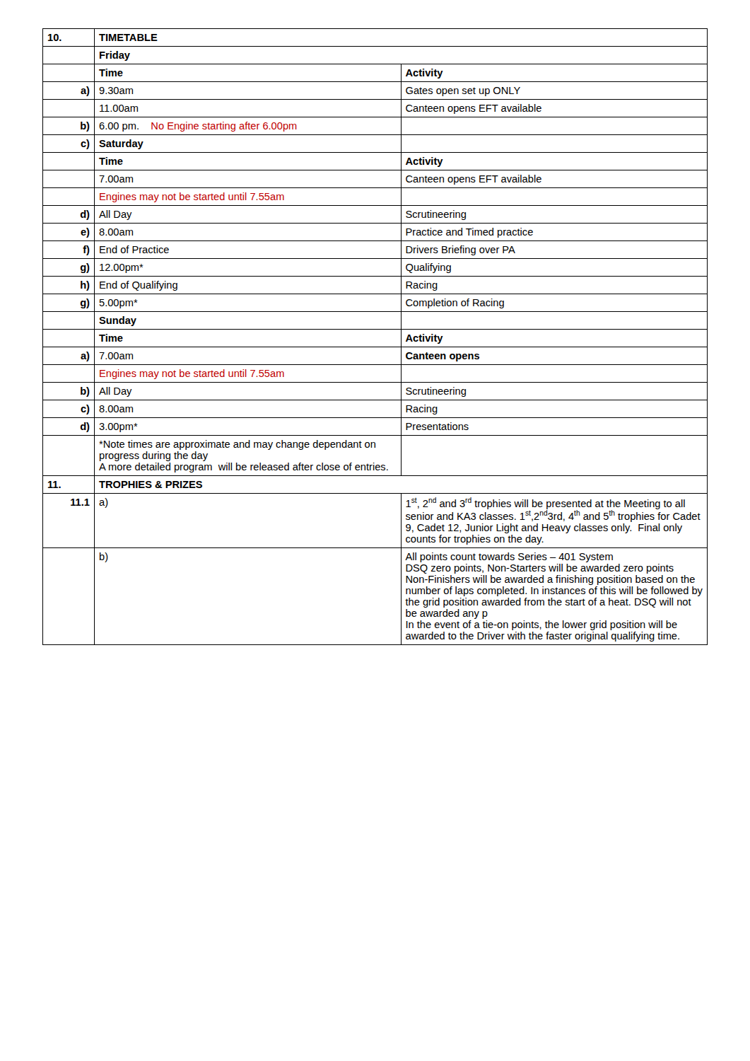| 10. | TIMETABLE |
| | Friday |
| | Time | Activity |
| a) | 9.30am | Gates open set up ONLY |
| | 11.00am | Canteen opens EFT available |
| b) | 6.00 pm. No Engine starting after 6.00pm | |
| c) | Saturday | |
| | Time | Activity |
| | 7.00am | Canteen opens EFT available |
| | Engines may not be started until 7.55am | |
| d) | All Day | Scrutineering |
| e) | 8.00am | Practice and Timed practice |
| f) | End of Practice | Drivers Briefing over PA |
| g) | 12.00pm* | Qualifying |
| h) | End of Qualifying | Racing |
| g) | 5.00pm* | Completion of Racing |
| | Sunday | |
| | Time | Activity |
| a) | 7.00am | Canteen opens |
| | Engines may not be started until 7.55am | |
| b) | All Day | Scrutineering |
| c) | 8.00am | Racing |
| d) | 3.00pm* | Presentations |
| | *Note times are approximate and may change dependant on progress during the day A more detailed program will be released after close of entries. | |
| 11. | TROPHIES & PRIZES |
| 11.1 | a) | 1 st , 2 nd and 3 rd trophies will be presented at the Meeting to all senior and KA3 classes. 1 st ,2 nd 3rd, 4 th and 5 th trophies for Cadet 9, Cadet 12, Junior Light and Heavy classes only. Final only counts for trophies on the day. |
| | b) | All points count towards Series – 401 System DSQ zero points, Non-Starters will be awarded zero points Non-Finishers will be awarded a finishing position based on the number of laps completed. In instances of this will be followed by the grid position awarded from the start of a heat. DSQ will not be awarded any p In the event of a tie-on points, the lower grid position will be awarded to the Driver with the faster original qualifying time. |